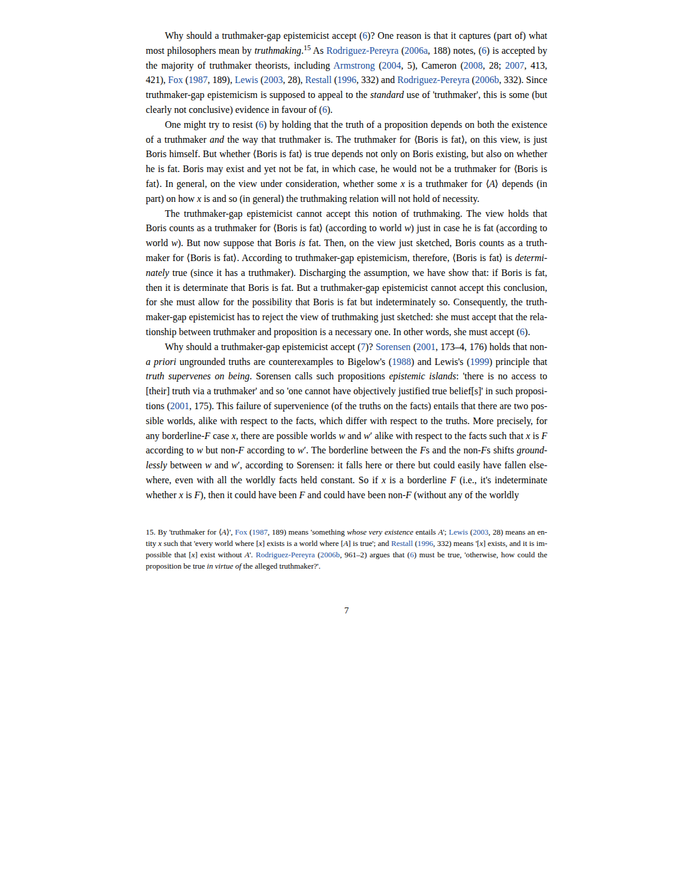Why should a truthmaker-gap epistemicist accept (6)? One reason is that it captures (part of) what most philosophers mean by truthmaking.15 As Rodriguez-Pereyra (2006a, 188) notes, (6) is accepted by the majority of truthmaker theorists, including Armstrong (2004, 5), Cameron (2008, 28; 2007, 413, 421), Fox (1987, 189), Lewis (2003, 28), Restall (1996, 332) and Rodriguez-Pereyra (2006b, 332). Since truthmaker-gap epistemicism is supposed to appeal to the standard use of 'truthmaker', this is some (but clearly not conclusive) evidence in favour of (6).
One might try to resist (6) by holding that the truth of a proposition depends on both the existence of a truthmaker and the way that truthmaker is. The truthmaker for ⟨Boris is fat⟩, on this view, is just Boris himself. But whether ⟨Boris is fat⟩ is true depends not only on Boris existing, but also on whether he is fat. Boris may exist and yet not be fat, in which case, he would not be a truthmaker for ⟨Boris is fat⟩. In general, on the view under consideration, whether some x is a truthmaker for ⟨A⟩ depends (in part) on how x is and so (in general) the truthmaking relation will not hold of necessity.
The truthmaker-gap epistemicist cannot accept this notion of truthmaking. The view holds that Boris counts as a truthmaker for ⟨Boris is fat⟩ (according to world w) just in case he is fat (according to world w). But now suppose that Boris is fat. Then, on the view just sketched, Boris counts as a truthmaker for ⟨Boris is fat⟩. According to truthmaker-gap epistemicism, therefore, ⟨Boris is fat⟩ is determinately true (since it has a truthmaker). Discharging the assumption, we have show that: if Boris is fat, then it is determinate that Boris is fat. But a truthmaker-gap epistemicist cannot accept this conclusion, for she must allow for the possibility that Boris is fat but indeterminately so. Consequently, the truthmaker-gap epistemicist has to reject the view of truthmaking just sketched: she must accept that the relationship between truthmaker and proposition is a necessary one. In other words, she must accept (6).
Why should a truthmaker-gap epistemicist accept (7)? Sorensen (2001, 173–4, 176) holds that non-a priori ungrounded truths are counterexamples to Bigelow's (1988) and Lewis's (1999) principle that truth supervenes on being. Sorensen calls such propositions epistemic islands: 'there is no access to [their] truth via a truthmaker' and so 'one cannot have objectively justified true belief[s]' in such propositions (2001, 175). This failure of supervenience (of the truths on the facts) entails that there are two possible worlds, alike with respect to the facts, which differ with respect to the truths. More precisely, for any borderline-F case x, there are possible worlds w and w′ alike with respect to the facts such that x is F according to w but non-F according to w′. The borderline between the Fs and the non-Fs shifts groundlessly between w and w′, according to Sorensen: it falls here or there but could easily have fallen elsewhere, even with all the worldly facts held constant. So if x is a borderline F (i.e., it's indeterminate whether x is F), then it could have been F and could have been non-F (without any of the worldly
15. By 'truthmaker for ⟨A⟩', Fox (1987, 189) means 'something whose very existence entails A'; Lewis (2003, 28) means an entity x such that 'every world where [x] exists is a world where [A] is true'; and Restall (1996, 332) means '[x] exists, and it is impossible that [x] exist without A'. Rodriguez-Pereyra (2006b, 961–2) argues that (6) must be true, 'otherwise, how could the proposition be true in virtue of the alleged truthmaker?'.
7